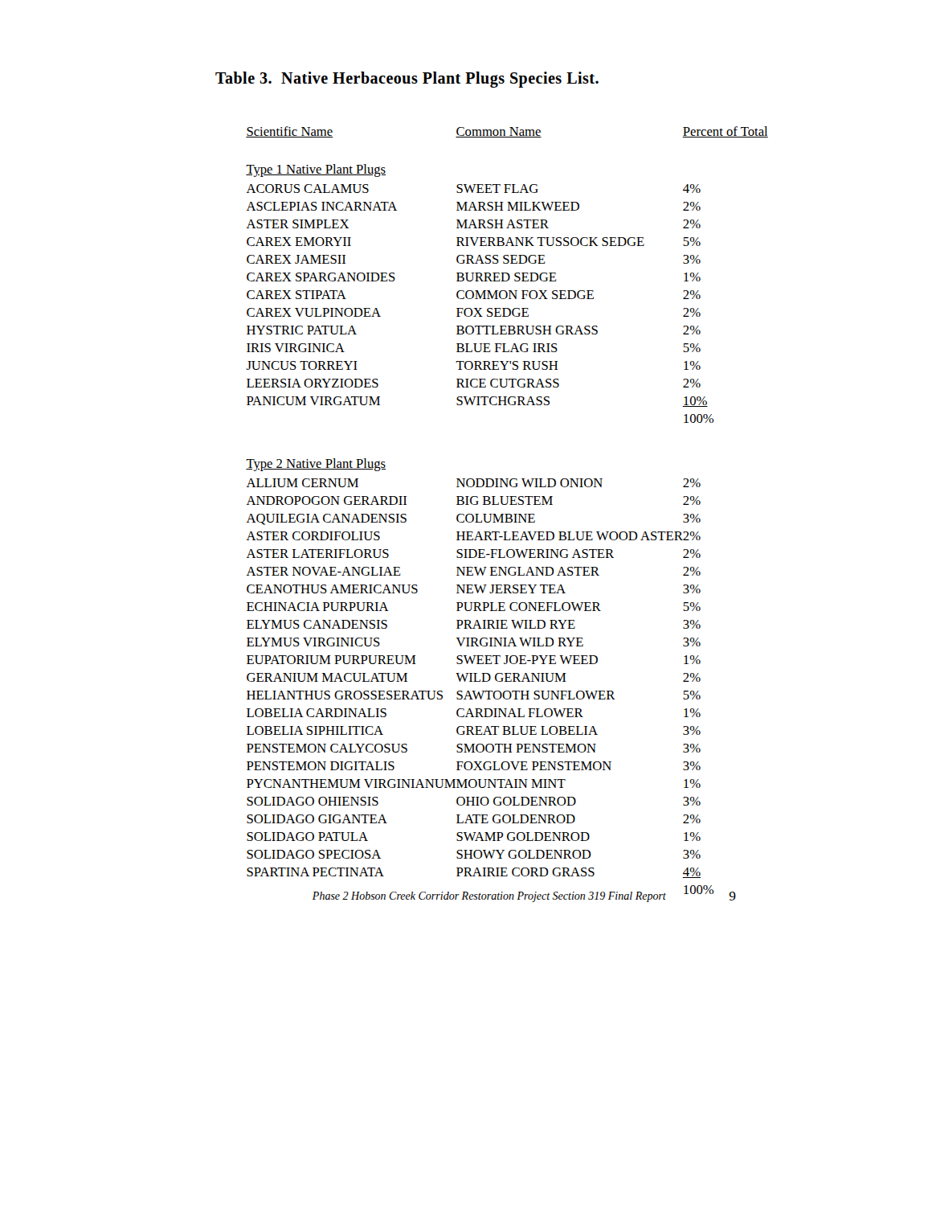Table 3. Native Herbaceous Plant Plugs Species List.
| Scientific Name | Common Name | Percent of Total |
| --- | --- | --- |
| Type 1 Native Plant Plugs | | |
| ACORUS CALAMUS | SWEET FLAG | 4% |
| ASCLEPIAS INCARNATA | MARSH MILKWEED | 2% |
| ASTER SIMPLEX | MARSH ASTER | 2% |
| CAREX EMORYII | RIVERBANK TUSSOCK SEDGE | 5% |
| CAREX JAMESII | GRASS SEDGE | 3% |
| CAREX SPARGANOIDES | BURRED SEDGE | 1% |
| CAREX STIPATA | COMMON FOX SEDGE | 2% |
| CAREX VULPINODEA | FOX SEDGE | 2% |
| HYSTRIC PATULA | BOTTLEBRUSH GRASS | 2% |
| IRIS VIRGINICA | BLUE FLAG IRIS | 5% |
| JUNCUS TORREYI | TORREY'S RUSH | 1% |
| LEERSIA ORYZIODES | RICE CUTGRASS | 2% |
| PANICUM VIRGATUM | SWITCHGRASS | 10% |
| | | 100% |
| Type 2 Native Plant Plugs | | |
| ALLIUM CERNUM | NODDING WILD ONION | 2% |
| ANDROPOGON GERARDII | BIG BLUESTEM | 2% |
| AQUILEGIA CANADENSIS | COLUMBINE | 3% |
| ASTER CORDIFOLIUS | HEART-LEAVED BLUE WOOD ASTER | 2% |
| ASTER LATERIFLORUS | SIDE-FLOWERING ASTER | 2% |
| ASTER NOVAE-ANGLIAE | NEW ENGLAND ASTER | 2% |
| CEANOTHUS AMERICANUS | NEW JERSEY TEA | 3% |
| ECHINACIA PURPURIA | PURPLE CONEFLOWER | 5% |
| ELYMUS CANADENSIS | PRAIRIE WILD RYE | 3% |
| ELYMUS VIRGINICUS | VIRGINIA WILD RYE | 3% |
| EUPATORIUM PURPUREUM | SWEET JOE-PYE WEED | 1% |
| GERANIUM MACULATUM | WILD GERANIUM | 2% |
| HELIANTHUS GROSSESERATUS | SAWTOOTH SUNFLOWER | 5% |
| LOBELIA CARDINALIS | CARDINAL FLOWER | 1% |
| LOBELIA SIPHILITICA | GREAT BLUE LOBELIA | 3% |
| PENSTEMON CALYCOSUS | SMOOTH PENSTEMON | 3% |
| PENSTEMON DIGITALIS | FOXGLOVE PENSTEMON | 3% |
| PYCNANTHEMUM VIRGINIANUM | MOUNTAIN MINT | 1% |
| SOLIDAGO OHIENSIS | OHIO GOLDENROD | 3% |
| SOLIDAGO GIGANTEA | LATE GOLDENROD | 2% |
| SOLIDAGO PATULA | SWAMP GOLDENROD | 1% |
| SOLIDAGO SPECIOSA | SHOWY GOLDENROD | 3% |
| SPARTINA PECTINATA | PRAIRIE CORD GRASS | 4% |
| | | 100% |
Phase 2 Hobson Creek Corridor Restoration Project Section 319 Final Report 9